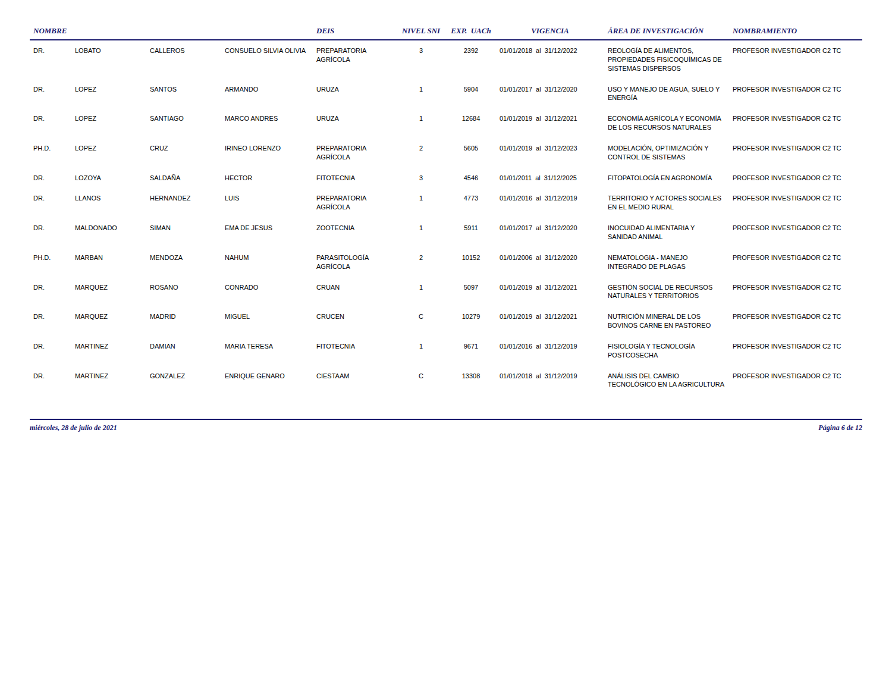| NOMBRE | | | | DEIS | NIVEL SNI | EXP. UACh | VIGENCIA | ÁREA DE INVESTIGACIÓN | NOMBRAMIENTO |
| --- | --- | --- | --- | --- | --- | --- | --- | --- | --- |
| DR. | LOBATO | CALLEROS | CONSUELO SILVIA OLIVIA | PREPARATORIA AGRÍCOLA | 3 | 2392 | 01/01/2018 al 31/12/2022 | REOLOGÍA DE ALIMENTOS, PROPIEDADES FISICOQUÍMICAS DE SISTEMAS DISPERSOS | PROFESOR INVESTIGADOR C2 TC |
| DR. | LOPEZ | SANTOS | ARMANDO | URUZA | 1 | 5904 | 01/01/2017 al 31/12/2020 | USO Y MANEJO DE AGUA, SUELO Y ENERGÍA | PROFESOR INVESTIGADOR C2 TC |
| DR. | LOPEZ | SANTIAGO | MARCO ANDRES | URUZA | 1 | 12684 | 01/01/2019 al 31/12/2021 | ECONOMÍA AGRÍCOLA Y ECONOMÍA DE LOS RECURSOS NATURALES | PROFESOR INVESTIGADOR C2 TC |
| PH.D. | LOPEZ | CRUZ | IRINEO LORENZO | PREPARATORIA AGRÍCOLA | 2 | 5605 | 01/01/2019 al 31/12/2023 | MODELACIÓN, OPTIMIZACIÓN Y CONTROL DE SISTEMAS | PROFESOR INVESTIGADOR C2 TC |
| DR. | LOZOYA | SALDAÑA | HECTOR | FITOTECNIA | 3 | 4546 | 01/01/2011 al 31/12/2025 | FITOPATOLOGÍA EN AGRONOMÍA | PROFESOR INVESTIGADOR C2 TC |
| DR. | LLANOS | HERNANDEZ | LUIS | PREPARATORIA AGRÍCOLA | 1 | 4773 | 01/01/2016 al 31/12/2019 | TERRITORIO Y ACTORES SOCIALES EN EL MEDIO RURAL | PROFESOR INVESTIGADOR C2 TC |
| DR. | MALDONADO | SIMAN | EMA DE JESUS | ZOOTECNIA | 1 | 5911 | 01/01/2017 al 31/12/2020 | INOCUIDAD ALIMENTARIA Y SANIDAD ANIMAL | PROFESOR INVESTIGADOR C2 TC |
| PH.D. | MARBAN | MENDOZA | NAHUM | PARASITOLOGÍA AGRÍCOLA | 2 | 10152 | 01/01/2006 al 31/12/2020 | NEMATOLOGIA - MANEJO INTEGRADO DE PLAGAS | PROFESOR INVESTIGADOR C2 TC |
| DR. | MARQUEZ | ROSANO | CONRADO | CRUAN | 1 | 5097 | 01/01/2019 al 31/12/2021 | GESTIÓN SOCIAL DE RECURSOS NATURALES Y TERRITORIOS | PROFESOR INVESTIGADOR C2 TC |
| DR. | MARQUEZ | MADRID | MIGUEL | CRUCEN | C | 10279 | 01/01/2019 al 31/12/2021 | NUTRICIÓN MINERAL DE LOS BOVINOS CARNE EN PASTOREO | PROFESOR INVESTIGADOR C2 TC |
| DR. | MARTINEZ | DAMIAN | MARIA TERESA | FITOTECNIA | 1 | 9671 | 01/01/2016 al 31/12/2019 | FISIOLOGÍA Y TECNOLOGÍA POSTCOSECHA | PROFESOR INVESTIGADOR C2 TC |
| DR. | MARTINEZ | GONZALEZ | ENRIQUE GENARO | CIESTAAM | C | 13308 | 01/01/2018 al 31/12/2019 | ANÁLISIS DEL CAMBIO TECNOLÓGICO EN LA AGRICULTURA | PROFESOR INVESTIGADOR C2 TC |
miércoles, 28 de julio de 2021 Página 6 de 12